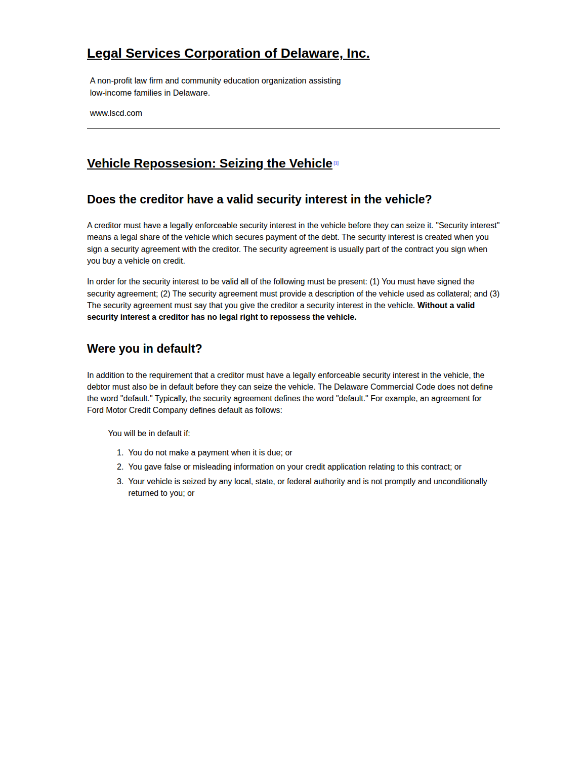Legal Services Corporation of Delaware, Inc.
A non-profit law firm and community education organization assisting low-income families in Delaware.
www.lscd.com
Vehicle Repossesion: Seizing the Vehicle
[1]
Does the creditor have a valid security interest in the vehicle?
A creditor must have a legally enforceable security interest in the vehicle before they can seize it. "Security interest" means a legal share of the vehicle which secures payment of the debt. The security interest is created when you sign a security agreement with the creditor. The security agreement is usually part of the contract you sign when you buy a vehicle on credit.
In order for the security interest to be valid all of the following must be present: (1) You must have signed the security agreement; (2) The security agreement must provide a description of the vehicle used as collateral; and (3) The security agreement must say that you give the creditor a security interest in the vehicle. Without a valid security interest a creditor has no legal right to repossess the vehicle.
Were you in default?
In addition to the requirement that a creditor must have a legally enforceable security interest in the vehicle, the debtor must also be in default before they can seize the vehicle. The Delaware Commercial Code does not define the word "default." Typically, the security agreement defines the word "default." For example, an agreement for Ford Motor Credit Company defines default as follows:
You will be in default if:
You do not make a payment when it is due; or
You gave false or misleading information on your credit application relating to this contract; or
Your vehicle is seized by any local, state, or federal authority and is not promptly and unconditionally returned to you; or